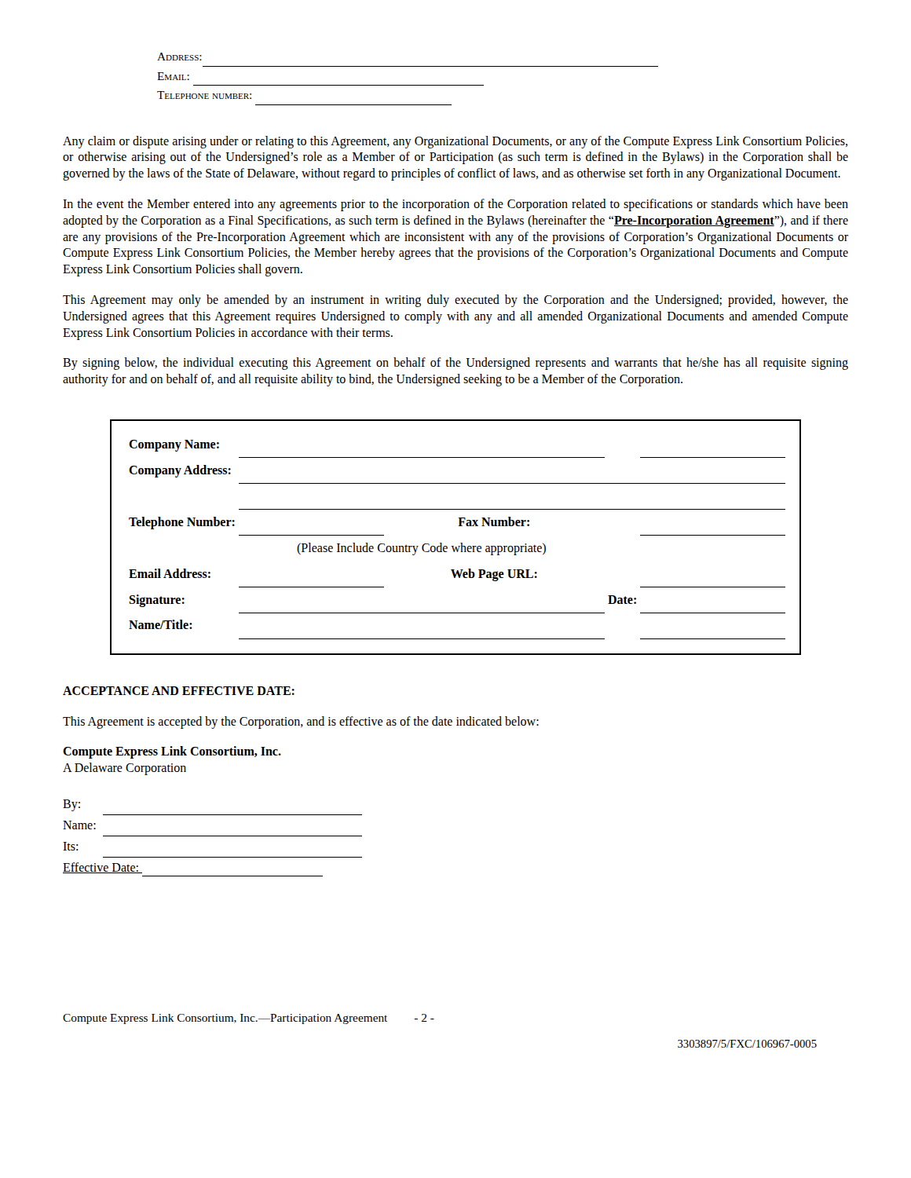Address:
Email:
Telephone number:
Any claim or dispute arising under or relating to this Agreement, any Organizational Documents, or any of the Compute Express Link Consortium Policies, or otherwise arising out of the Undersigned’s role as a Member of or Participation (as such term is defined in the Bylaws) in the Corporation shall be governed by the laws of the State of Delaware, without regard to principles of conflict of laws, and as otherwise set forth in any Organizational Document.
In the event the Member entered into any agreements prior to the incorporation of the Corporation related to specifications or standards which have been adopted by the Corporation as a Final Specifications, as such term is defined in the Bylaws (hereinafter the “Pre-Incorporation Agreement”), and if there are any provisions of the Pre-Incorporation Agreement which are inconsistent with any of the provisions of Corporation’s Organizational Documents or Compute Express Link Consortium Policies, the Member hereby agrees that the provisions of the Corporation’s Organizational Documents and Compute Express Link Consortium Policies shall govern.
This Agreement may only be amended by an instrument in writing duly executed by the Corporation and the Undersigned; provided, however, the Undersigned agrees that this Agreement requires Undersigned to comply with any and all amended Organizational Documents and amended Compute Express Link Consortium Policies in accordance with their terms.
By signing below, the individual executing this Agreement on behalf of the Undersigned represents and warrants that he/she has all requisite signing authority for and on behalf of, and all requisite ability to bind, the Undersigned seeking to be a Member of the Corporation.
| Company Name: | | | |
| Company Address: | |
| Telephone Number: | | Fax Number: | | |
| | (Please Include Country Code where appropriate) | | |
| Email Address: | | Web Page URL: | | |
| Signature: | | Date: | |
| Name/Title: | | | |
Acceptance and Effective Date:
This Agreement is accepted by the Corporation, and is effective as of the date indicated below:
Compute Express Link Consortium, Inc.
A Delaware Corporation
| By: | |
| Name: | |
| Its: | |
Effective Date:
Compute Express Link Consortium, Inc.—Participation Agreement - 2 - 3303897/5/FXC/106967-0005